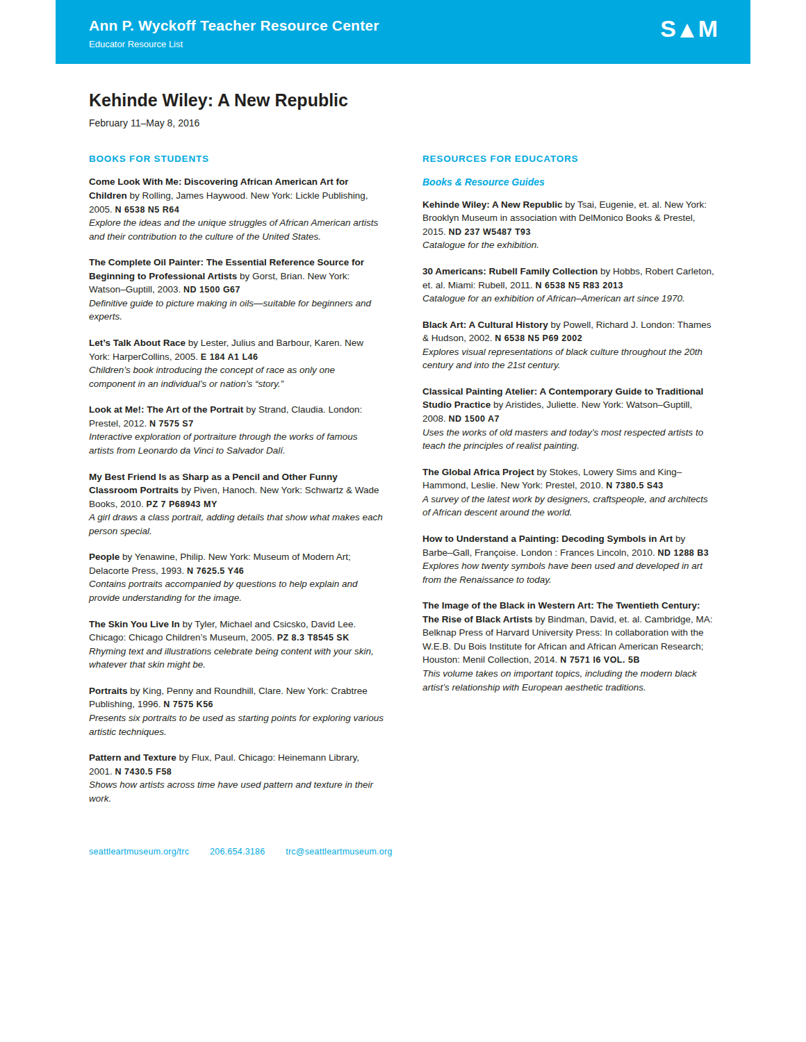Ann P. Wyckoff Teacher Resource Center
Educator Resource List
S▲M
Kehinde Wiley: A New Republic
February 11–May 8, 2016
Books for Students
Come Look With Me: Discovering African American Art for Children by Rolling, James Haywood. New York: Lickle Publishing, 2005. N 6538 N5 R64
Explore the ideas and the unique struggles of African American artists and their contribution to the culture of the United States.
The Complete Oil Painter: The Essential Reference Source for Beginning to Professional Artists by Gorst, Brian. New York: Watson–Guptill, 2003. ND 1500 G67
Definitive guide to picture making in oils—suitable for beginners and experts.
Let’s Talk About Race by Lester, Julius and Barbour, Karen. New York: HarperCollins, 2005. E 184 A1 L46
Children’s book introducing the concept of race as only one component in an individual’s or nation’s “story.”
Look at Me!: The Art of the Portrait by Strand, Claudia. London: Prestel, 2012. N 7575 S7
Interactive exploration of portraiture through the works of famous artists from Leonardo da Vinci to Salvador Dalí.
My Best Friend Is as Sharp as a Pencil and Other Funny Classroom Portraits by Piven, Hanoch. New York: Schwartz & Wade Books, 2010. PZ 7 P68943 My
A girl draws a class portrait, adding details that show what makes each person special.
People by Yenawine, Philip. New York: Museum of Modern Art; Delacorte Press, 1993. N 7625.5 Y46
Contains portraits accompanied by questions to help explain and provide understanding for the image.
The Skin You Live In by Tyler, Michael and Csicsko, David Lee. Chicago: Chicago Children’s Museum, 2005. PZ 8.3 T8545 Sk
Rhyming text and illustrations celebrate being content with your skin, whatever that skin might be.
Portraits by King, Penny and Roundhill, Clare. New York: Crabtree Publishing, 1996. N 7575 K56
Presents six portraits to be used as starting points for exploring various artistic techniques.
Pattern and Texture by Flux, Paul. Chicago: Heinemann Library, 2001. N 7430.5 F58
Shows how artists across time have used pattern and texture in their work.
Resources for Educators
Books & Resource Guides
Kehinde Wiley: A New Republic by Tsai, Eugenie, et. al. New York: Brooklyn Museum in association with DelMonico Books & Prestel, 2015. ND 237 W5487 T93
Catalogue for the exhibition.
30 Americans: Rubell Family Collection by Hobbs, Robert Carleton, et. al. Miami: Rubell, 2011. N 6538 N5 R83 2013
Catalogue for an exhibition of African–American art since 1970.
Black Art: A Cultural History by Powell, Richard J. London: Thames & Hudson, 2002. N 6538 N5 P69 2002
Explores visual representations of black culture throughout the 20th century and into the 21st century.
Classical Painting Atelier: A Contemporary Guide to Traditional Studio Practice by Aristides, Juliette. New York: Watson–Guptill, 2008. ND 1500 A7
Uses the works of old masters and today’s most respected artists to teach the principles of realist painting.
The Global Africa Project by Stokes, Lowery Sims and King–Hammond, Leslie. New York: Prestel, 2010. N 7380.5 S43
A survey of the latest work by designers, craftspeople, and architects of African descent around the world.
How to Understand a Painting: Decoding Symbols in Art by Barbe–Gall, Françoise. London : Frances Lincoln, 2010. ND 1288 B3
Explores how twenty symbols have been used and developed in art from the Renaissance to today.
The Image of the Black in Western Art: The Twentieth Century: The Rise of Black Artists by Bindman, David, et. al. Cambridge, MA: Belknap Press of Harvard University Press: In collaboration with the W.E.B. Du Bois Institute for African and African American Research; Houston: Menil Collection, 2014. N 7571 I6 Vol. 5b
This volume takes on important topics, including the modern black artist’s relationship with European aesthetic traditions.
seattleartmuseum.org/trc 206.654.3186 trc@seattleartmuseum.org